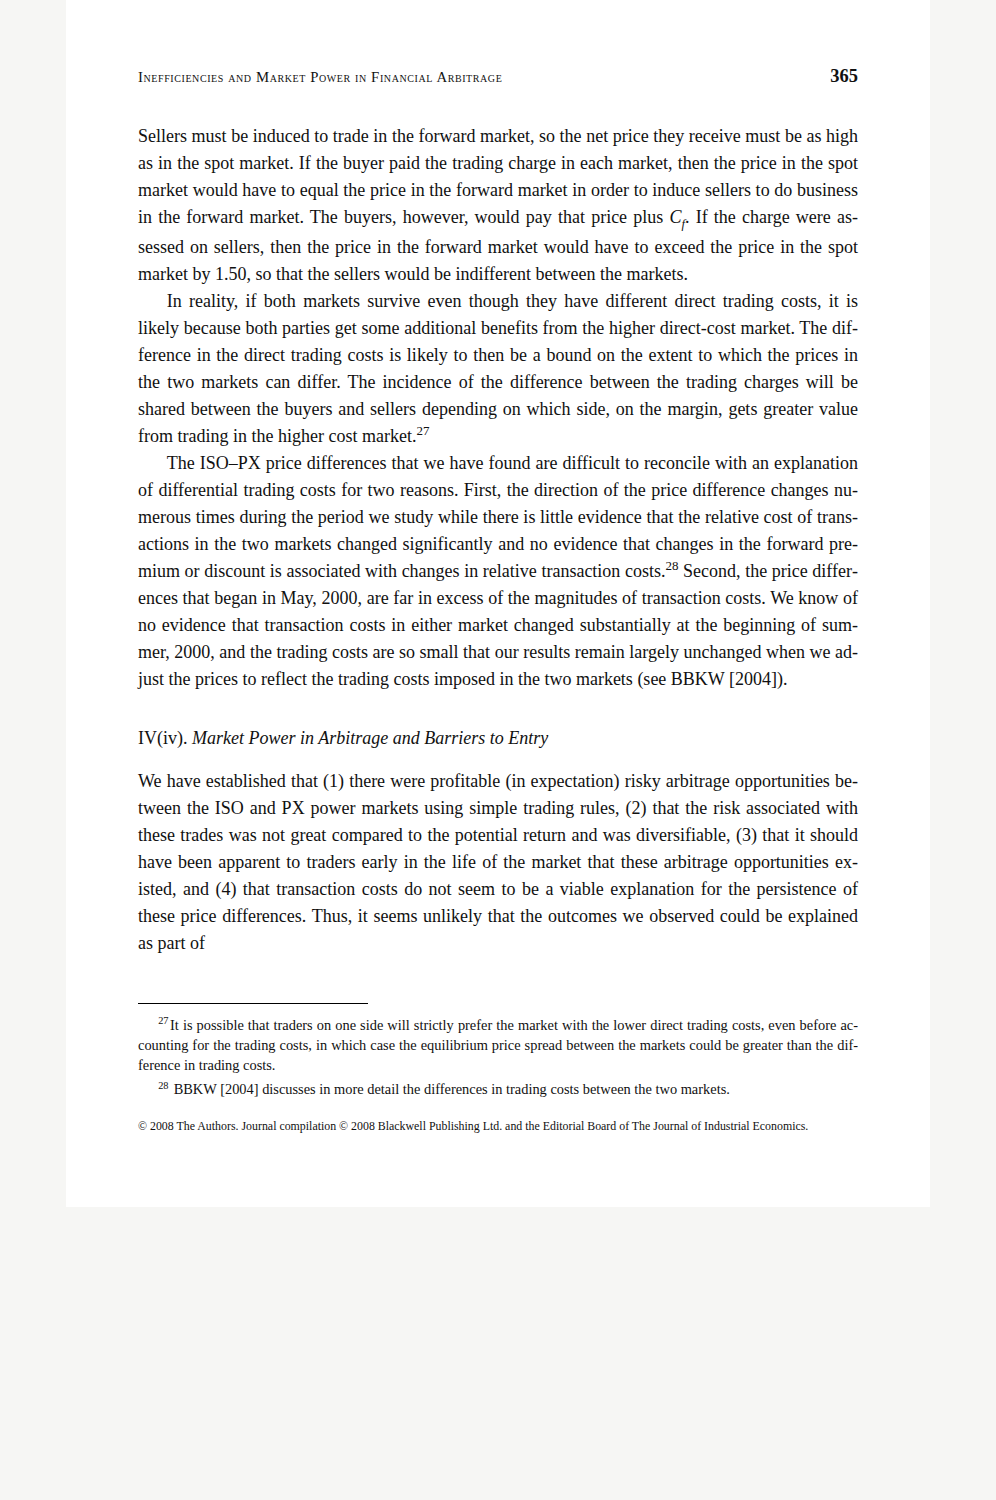Inefficiencies and Market Power in Financial Arbitrage 365
Sellers must be induced to trade in the forward market, so the net price they receive must be as high as in the spot market. If the buyer paid the trading charge in each market, then the price in the spot market would have to equal the price in the forward market in order to induce sellers to do business in the forward market. The buyers, however, would pay that price plus Cf. If the charge were assessed on sellers, then the price in the forward market would have to exceed the price in the spot market by 1.50, so that the sellers would be indifferent between the markets.
In reality, if both markets survive even though they have different direct trading costs, it is likely because both parties get some additional benefits from the higher direct-cost market. The difference in the direct trading costs is likely to then be a bound on the extent to which the prices in the two markets can differ. The incidence of the difference between the trading charges will be shared between the buyers and sellers depending on which side, on the margin, gets greater value from trading in the higher cost market.27
The ISO–PX price differences that we have found are difficult to reconcile with an explanation of differential trading costs for two reasons. First, the direction of the price difference changes numerous times during the period we study while there is little evidence that the relative cost of transactions in the two markets changed significantly and no evidence that changes in the forward premium or discount is associated with changes in relative transaction costs.28 Second, the price differences that began in May, 2000, are far in excess of the magnitudes of transaction costs. We know of no evidence that transaction costs in either market changed substantially at the beginning of summer, 2000, and the trading costs are so small that our results remain largely unchanged when we adjust the prices to reflect the trading costs imposed in the two markets (see BBKW [2004]).
IV(iv). Market Power in Arbitrage and Barriers to Entry
We have established that (1) there were profitable (in expectation) risky arbitrage opportunities between the ISO and PX power markets using simple trading rules, (2) that the risk associated with these trades was not great compared to the potential return and was diversifiable, (3) that it should have been apparent to traders early in the life of the market that these arbitrage opportunities existed, and (4) that transaction costs do not seem to be a viable explanation for the persistence of these price differences. Thus, it seems unlikely that the outcomes we observed could be explained as part of
27It is possible that traders on one side will strictly prefer the market with the lower direct trading costs, even before accounting for the trading costs, in which case the equilibrium price spread between the markets could be greater than the difference in trading costs.
28 BBKW [2004] discusses in more detail the differences in trading costs between the two markets.
© 2008 The Authors. Journal compilation © 2008 Blackwell Publishing Ltd. and the Editorial Board of The Journal of Industrial Economics.